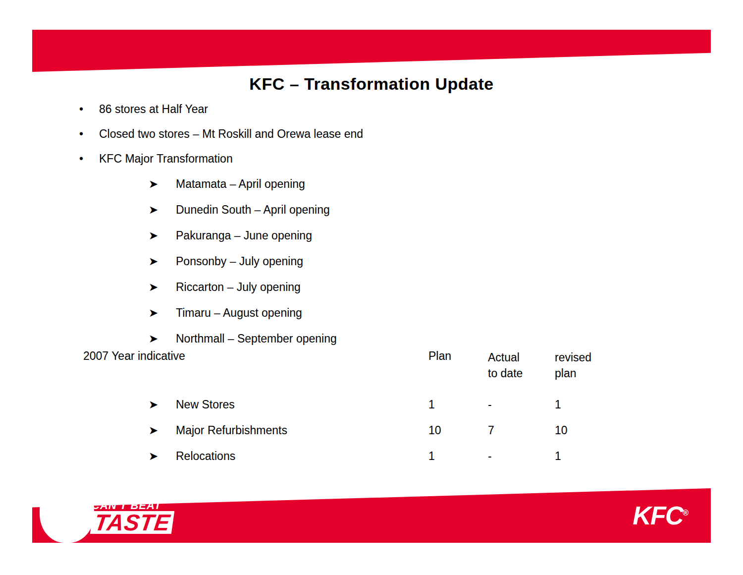KFC – Transformation Update
•86 stores at Half Year
•Closed two stores – Mt Roskill and Orewa lease end
•KFC Major Transformation
➤Matamata – April opening
➤Dunedin South – April opening
➤Pakuranga – June opening
➤Ponsonby – July opening
➤Riccarton – July opening
➤Timaru – August opening
➤Northmall – September opening
2007 Year indicative
Plan
Actual
to date
revised
plan
➤ New Stores 1 - 1
➤ Major Refurbishments 10 7 10
➤ Relocations 1 - 1
CAN'T BEAT
TASTE
KFC®